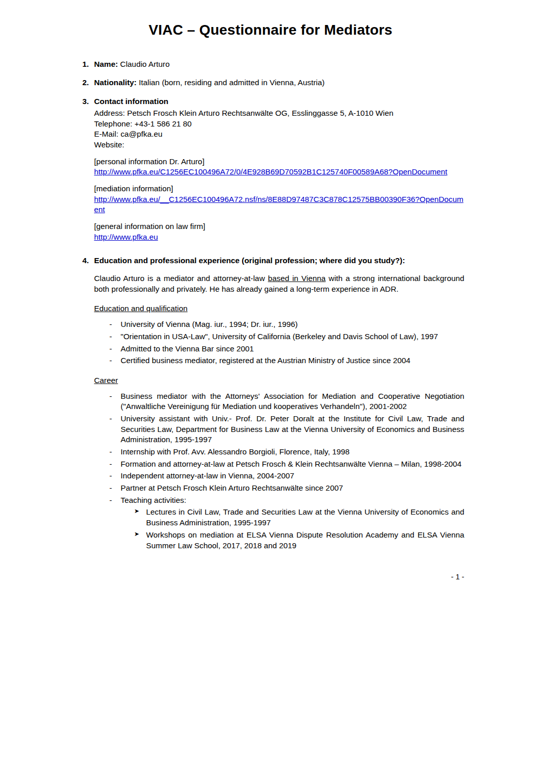VIAC – Questionnaire for Mediators
Name: Claudio Arturo
Nationality: Italian (born, residing and admitted in Vienna, Austria)
Contact information
Address: Petsch Frosch Klein Arturo Rechtsanwälte OG, Esslinggasse 5, A-1010 Wien
Telephone: +43-1 586 21 80
E-Mail: ca@pfka.eu
Website:
[personal information Dr. Arturo]
http://www.pfka.eu/C1256EC100496A72/0/4E928B69D70592B1C125740F00589A68?OpenDocument
[mediation information]
http://www.pfka.eu/__C1256EC100496A72.nsf/ns/8E88D97487C3C878C12575BB00390F36?OpenDocument
[general information on law firm]
http://www.pfka.eu
Education and professional experience (original profession; where did you study?):
Claudio Arturo is a mediator and attorney-at-law based in Vienna with a strong international background both professionally and privately. He has already gained a long-term experience in ADR.
Education and qualification
University of Vienna (Mag. iur., 1994; Dr. iur., 1996)
"Orientation in USA-Law", University of California (Berkeley and Davis School of Law), 1997
Admitted to the Vienna Bar since 2001
Certified business mediator, registered at the Austrian Ministry of Justice since 2004
Career
Business mediator with the Attorneys' Association for Mediation and Cooperative Negotiation ("Anwaltliche Vereinigung für Mediation und kooperatives Verhandeln"), 2001-2002
University assistant with Univ.- Prof. Dr. Peter Doralt at the Institute for Civil Law, Trade and Securities Law, Department for Business Law at the Vienna University of Economics and Business Administration, 1995-1997
Internship with Prof. Avv. Alessandro Borgioli, Florence, Italy, 1998
Formation and attorney-at-law at Petsch Frosch & Klein Rechtsanwälte Vienna – Milan, 1998-2004
Independent attorney-at-law in Vienna, 2004-2007
Partner at Petsch Frosch Klein Arturo Rechtsanwälte since 2007
Teaching activities:
Lectures in Civil Law, Trade and Securities Law at the Vienna University of Economics and Business Administration, 1995-1997
Workshops on mediation at ELSA Vienna Dispute Resolution Academy and ELSA Vienna Summer Law School, 2017, 2018 and 2019
- 1 -